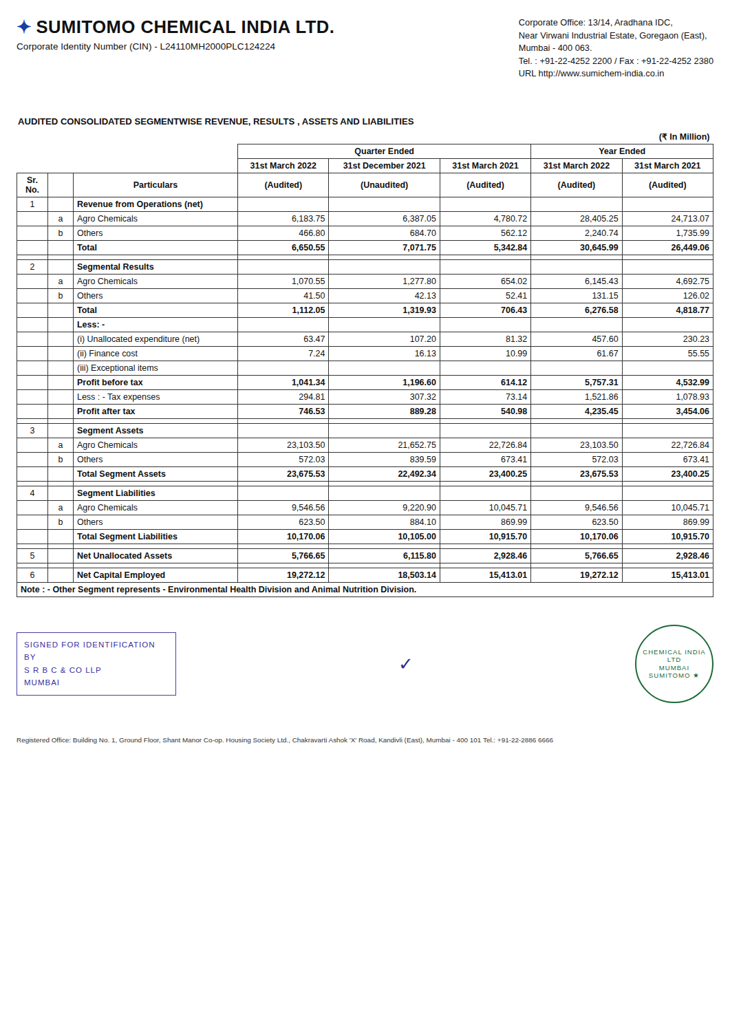✦SUMITOMO CHEMICAL INDIA LTD.
Corporate Identity Number (CIN) - L24110MH2000PLC124224
Corporate Office: 13/14, Aradhana IDC,
Near Virwani Industrial Estate, Goregaon (East),
Mumbai - 400 063.
Tel. : +91-22-4252 2200 / Fax : +91-22-4252 2380
URL http://www.sumichem-india.co.in
AUDITED CONSOLIDATED SEGMENTWISE REVENUE, RESULTS , ASSETS AND LIABILITIES
| | (₹ In Million) |
| --- | --- |
| Quarter Ended | Year Ended |
| 31st March 2022 | 31st December 2021 | 31st March 2021 | 31st March 2022 | 31st March 2021 |
| Sr. No. | | Particulars | (Audited) | (Unaudited) | (Audited) | (Audited) | (Audited) |
| 1 | | Revenue from Operations (net) | | | | | |
| | a | Agro Chemicals | 6,183.75 | 6,387.05 | 4,780.72 | 28,405.25 | 24,713.07 |
| | b | Others | 466.80 | 684.70 | 562.12 | 2,240.74 | 1,735.99 |
| | | Total | 6,650.55 | 7,071.75 | 5,342.84 | 30,645.99 | 26,449.06 |
| 2 | | Segmental Results | | | | | |
| | a | Agro Chemicals | 1,070.55 | 1,277.80 | 654.02 | 6,145.43 | 4,692.75 |
| | b | Others | 41.50 | 42.13 | 52.41 | 131.15 | 126.02 |
| | | Total | 1,112.05 | 1,319.93 | 706.43 | 6,276.58 | 4,818.77 |
| | | Less: - | | | | | |
| | | (i) Unallocated expenditure (net) | 63.47 | 107.20 | 81.32 | 457.60 | 230.23 |
| | | (ii) Finance cost | 7.24 | 16.13 | 10.99 | 61.67 | 55.55 |
| | | (iii) Exceptional items | | | | | |
| | | Profit before tax | 1,041.34 | 1,196.60 | 614.12 | 5,757.31 | 4,532.99 |
| | | Less : - Tax expenses | 294.81 | 307.32 | 73.14 | 1,521.86 | 1,078.93 |
| | | Profit after tax | 746.53 | 889.28 | 540.98 | 4,235.45 | 3,454.06 |
| 3 | | Segment Assets | | | | | |
| | a | Agro Chemicals | 23,103.50 | 21,652.75 | 22,726.84 | 23,103.50 | 22,726.84 |
| | b | Others | 572.03 | 839.59 | 673.41 | 572.03 | 673.41 |
| | | Total Segment Assets | 23,675.53 | 22,492.34 | 23,400.25 | 23,675.53 | 23,400.25 |
| 4 | | Segment Liabilities | | | | | |
| | a | Agro Chemicals | 9,546.56 | 9,220.90 | 10,045.71 | 9,546.56 | 10,045.71 |
| | b | Others | 623.50 | 884.10 | 869.99 | 623.50 | 869.99 |
| | | Total Segment Liabilities | 10,170.06 | 10,105.00 | 10,915.70 | 10,170.06 | 10,915.70 |
| 5 | | Net Unallocated Assets | 5,766.65 | 6,115.80 | 2,928.46 | 5,766.65 | 2,928.46 |
| 6 | | Net Capital Employed | 19,272.12 | 18,503.14 | 15,413.01 | 19,272.12 | 15,413.01 |
Note : - Other Segment represents - Environmental Health Division and Animal Nutrition Division.
SIGNED FOR IDENTIFICATION
BY
S R B C & CO LLP
MUMBAI
✓
CHEMICAL INDIA LTD
MUMBAI
SUMITOMO ★
Registered Office: Building No. 1, Ground Floor, Shant Manor Co-op. Housing Society Ltd., Chakravarti Ashok 'X' Road, Kandivli (East), Mumbai - 400 101 Tel.: +91-22-2886 6666